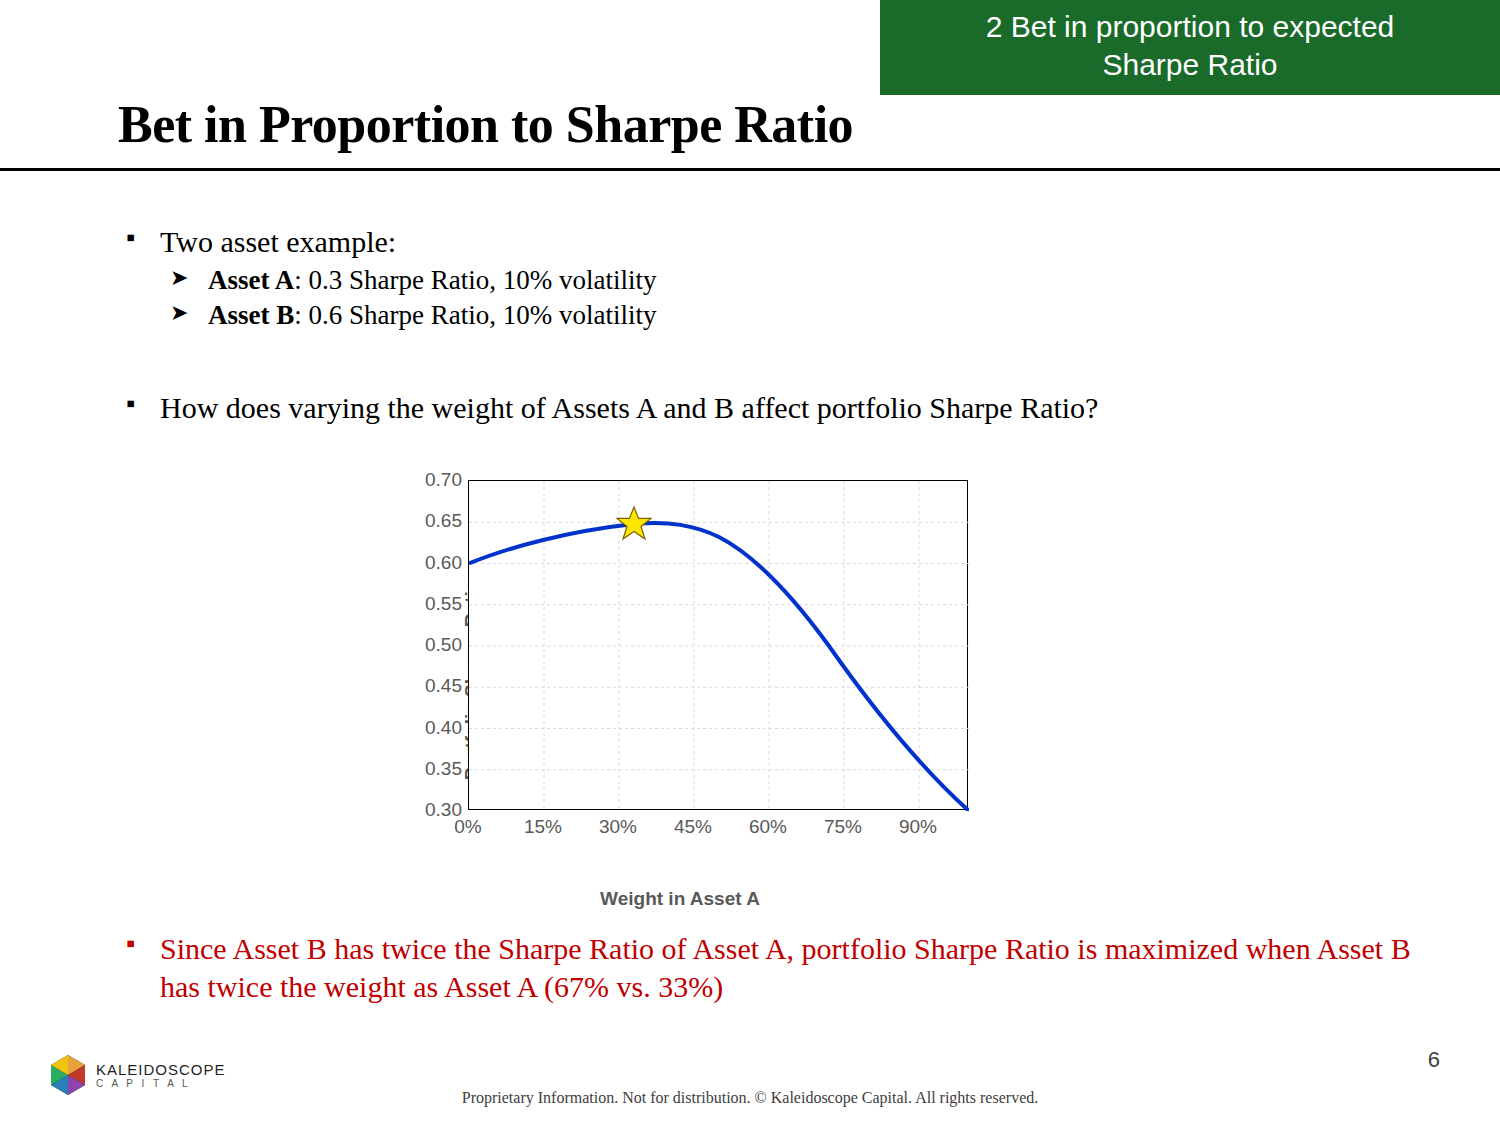2 Bet in proportion to expected
Sharpe Ratio
Bet in Proportion to Sharpe Ratio
Two asset example:
Asset A: 0.3 Sharpe Ratio, 10% volatility
Asset B: 0.6 Sharpe Ratio, 10% volatility
How does varying the weight of Assets A and B affect portfolio Sharpe Ratio?
Portfolio Sharpe Ratio
0.70 0.65 0.60 0.55 0.50 0.45 0.40 0.35 0.30
0% 15% 30% 45% 60% 75% 90%
Weight in Asset A
Since Asset B has twice the Sharpe Ratio of Asset A, portfolio Sharpe Ratio is maximized when Asset B has twice the weight as Asset A (67% vs. 33%)
KALEIDOSCOPEC A P I T A L
6
Proprietary Information. Not for distribution. © Kaleidoscope Capital. All rights reserved.